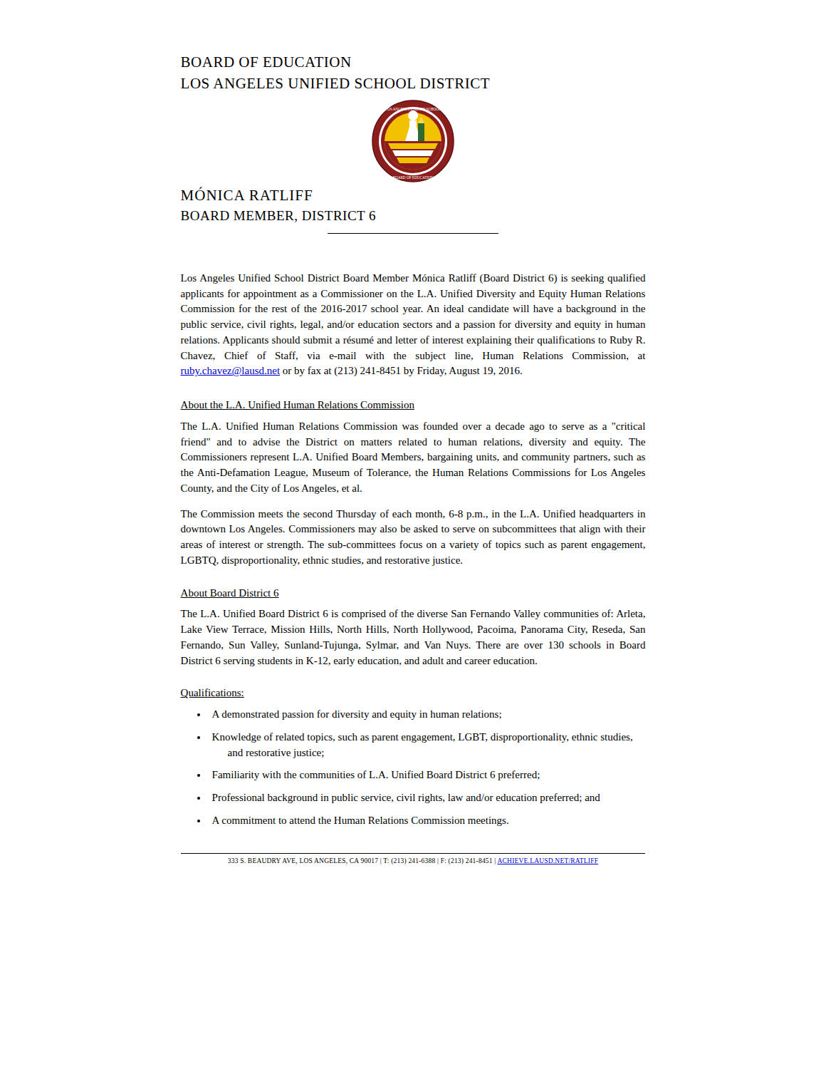BOARD OF EDUCATION
LOS ANGELES UNIFIED SCHOOL DISTRICT
LOS ANGELES UNIFIED SCHOOL BOARD OF EDUCATION
MÓNICA RATLIFF
BOARD MEMBER, DISTRICT 6
Los Angeles Unified School District Board Member Mónica Ratliff (Board District 6) is seeking qualified applicants for appointment as a Commissioner on the L.A. Unified Diversity and Equity Human Relations Commission for the rest of the 2016-2017 school year. An ideal candidate will have a background in the public service, civil rights, legal, and/or education sectors and a passion for diversity and equity in human relations. Applicants should submit a résumé and letter of interest explaining their qualifications to Ruby R. Chavez, Chief of Staff, via e-mail with the subject line, Human Relations Commission, at ruby.chavez@lausd.net or by fax at (213) 241-8451 by Friday, August 19, 2016.
About the L.A. Unified Human Relations Commission
The L.A. Unified Human Relations Commission was founded over a decade ago to serve as a "critical friend" and to advise the District on matters related to human relations, diversity and equity. The Commissioners represent L.A. Unified Board Members, bargaining units, and community partners, such as the Anti-Defamation League, Museum of Tolerance, the Human Relations Commissions for Los Angeles County, and the City of Los Angeles, et al.
The Commission meets the second Thursday of each month, 6-8 p.m., in the L.A. Unified headquarters in downtown Los Angeles. Commissioners may also be asked to serve on subcommittees that align with their areas of interest or strength. The sub-committees focus on a variety of topics such as parent engagement, LGBTQ, disproportionality, ethnic studies, and restorative justice.
About Board District 6
The L.A. Unified Board District 6 is comprised of the diverse San Fernando Valley communities of: Arleta, Lake View Terrace, Mission Hills, North Hills, North Hollywood, Pacoima, Panorama City, Reseda, San Fernando, Sun Valley, Sunland-Tujunga, Sylmar, and Van Nuys. There are over 130 schools in Board District 6 serving students in K-12, early education, and adult and career education.
Qualifications:
A demonstrated passion for diversity and equity in human relations;
Knowledge of related topics, such as parent engagement, LGBT, disproportionality, ethnic studies, and restorative justice;
Familiarity with the communities of L.A. Unified Board District 6 preferred;
Professional background in public service, civil rights, law and/or education preferred; and
A commitment to attend the Human Relations Commission meetings.
333 S. BEAUDRY AVE, LOS ANGELES, CA 90017 | T: (213) 241-6388 | F: (213) 241-8451 | ACHIEVE.LAUSD.NET/RATLIFF